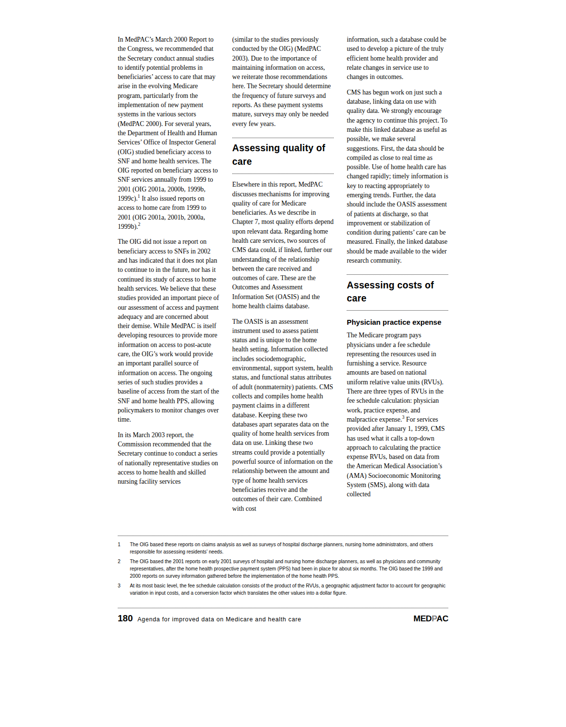In MedPAC’s March 2000 Report to the Congress, we recommended that the Secretary conduct annual studies to identify potential problems in beneficiaries’ access to care that may arise in the evolving Medicare program, particularly from the implementation of new payment systems in the various sectors (MedPAC 2000). For several years, the Department of Health and Human Services’ Office of Inspector General (OIG) studied beneficiary access to SNF and home health services. The OIG reported on beneficiary access to SNF services annually from 1999 to 2001 (OIG 2001a, 2000b, 1999b, 1999c).1 It also issued reports on access to home care from 1999 to 2001 (OIG 2001a, 2001b, 2000a, 1999b).2
The OIG did not issue a report on beneficiary access to SNFs in 2002 and has indicated that it does not plan to continue to in the future, nor has it continued its study of access to home health services. We believe that these studies provided an important piece of our assessment of access and payment adequacy and are concerned about their demise. While MedPAC is itself developing resources to provide more information on access to post-acute care, the OIG’s work would provide an important parallel source of information on access. The ongoing series of such studies provides a baseline of access from the start of the SNF and home health PPS, allowing policymakers to monitor changes over time.
In its March 2003 report, the Commission recommended that the Secretary continue to conduct a series of nationally representative studies on access to home health and skilled nursing facility services
(similar to the studies previously conducted by the OIG) (MedPAC 2003). Due to the importance of maintaining information on access, we reiterate those recommendations here. The Secretary should determine the frequency of future surveys and reports. As these payment systems mature, surveys may only be needed every few years.
Assessing quality of care
Elsewhere in this report, MedPAC discusses mechanisms for improving quality of care for Medicare beneficiaries. As we describe in Chapter 7, most quality efforts depend upon relevant data. Regarding home health care services, two sources of CMS data could, if linked, further our understanding of the relationship between the care received and outcomes of care. These are the Outcomes and Assessment Information Set (OASIS) and the home health claims database.
The OASIS is an assessment instrument used to assess patient status and is unique to the home health setting. Information collected includes sociodemographic, environmental, support system, health status, and functional status attributes of adult (nonmaternity) patients. CMS collects and compiles home health payment claims in a different database. Keeping these two databases apart separates data on the quality of home health services from data on use. Linking these two streams could provide a potentially powerful source of information on the relationship between the amount and type of home health services beneficiaries receive and the outcomes of their care. Combined with cost
information, such a database could be used to develop a picture of the truly efficient home health provider and relate changes in service use to changes in outcomes.
CMS has begun work on just such a database, linking data on use with quality data. We strongly encourage the agency to continue this project. To make this linked database as useful as possible, we make several suggestions. First, the data should be compiled as close to real time as possible. Use of home health care has changed rapidly; timely information is key to reacting appropriately to emerging trends. Further, the data should include the OASIS assessment of patients at discharge, so that improvement or stabilization of condition during patients’ care can be measured. Finally, the linked database should be made available to the wider research community.
Assessing costs of care
Physician practice expense
The Medicare program pays physicians under a fee schedule representing the resources used in furnishing a service. Resource amounts are based on national uniform relative value units (RVUs). There are three types of RVUs in the fee schedule calculation: physician work, practice expense, and malpractice expense.3 For services provided after January 1, 1999, CMS has used what it calls a top-down approach to calculating the practice expense RVUs, based on data from the American Medical Association’s (AMA) Socioeconomic Monitoring System (SMS), along with data collected
1
The OIG based these reports on claims analysis as well as surveys of hospital discharge planners, nursing home administrators, and others responsible for assessing residents’ needs.
2
The OIG based the 2001 reports on early 2001 surveys of hospital and nursing home discharge planners, as well as physicians and community representatives, after the home health prospective payment system (PPS) had been in place for about six months. The OIG based the 1999 and 2000 reports on survey information gathered before the implementation of the home health PPS.
3
At its most basic level, the fee schedule calculation consists of the product of the RVUs, a geographic adjustment factor to account for geographic variation in input costs, and a conversion factor which translates the other values into a dollar figure.
180 Agenda for improved data on Medicare and health care
MEDPAC